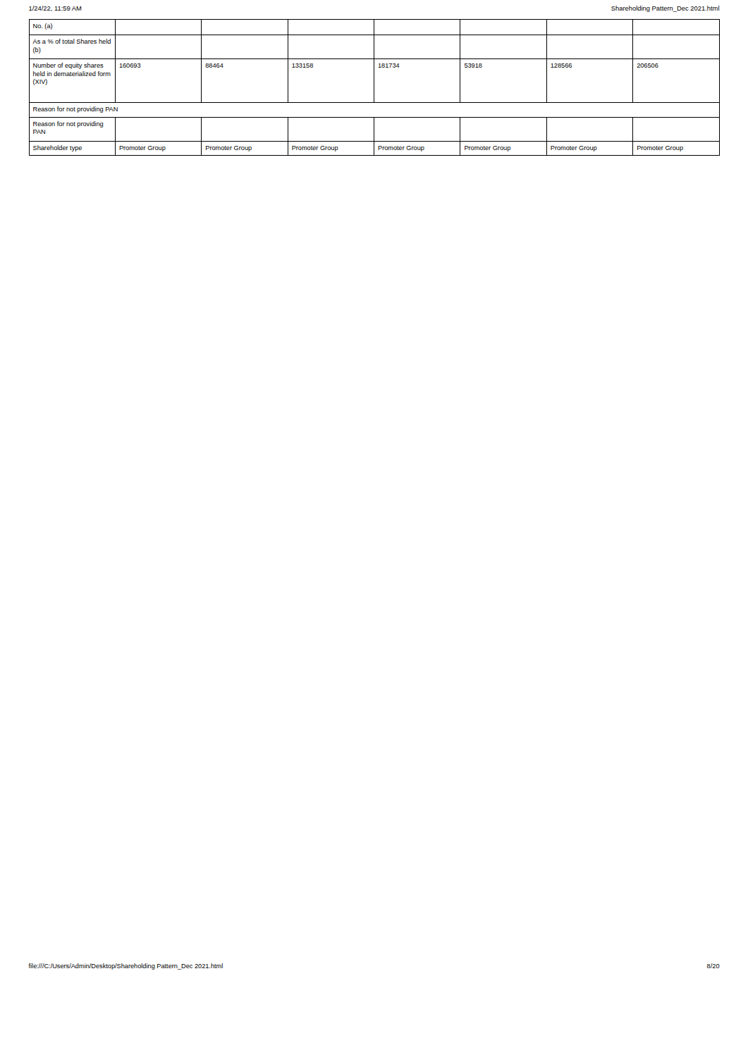1/24/22, 11:59 AM
Shareholding Pattern_Dec 2021.html
| No. (a) | | | | | | | |
| As a % of total Shares held (b) | | | | | | | |
| Number of equity shares held in dematerialized form (XIV) | 160693 | 88464 | 133158 | 181734 | 53918 | 128566 | 206506 |
| Reason for not providing PAN |
| Reason for not providing PAN | | | | | | | |
| Shareholder type | Promoter Group | Promoter Group | Promoter Group | Promoter Group | Promoter Group | Promoter Group | Promoter Group |
file:///C:/Users/Admin/Desktop/Shareholding Pattern_Dec 2021.html
8/20